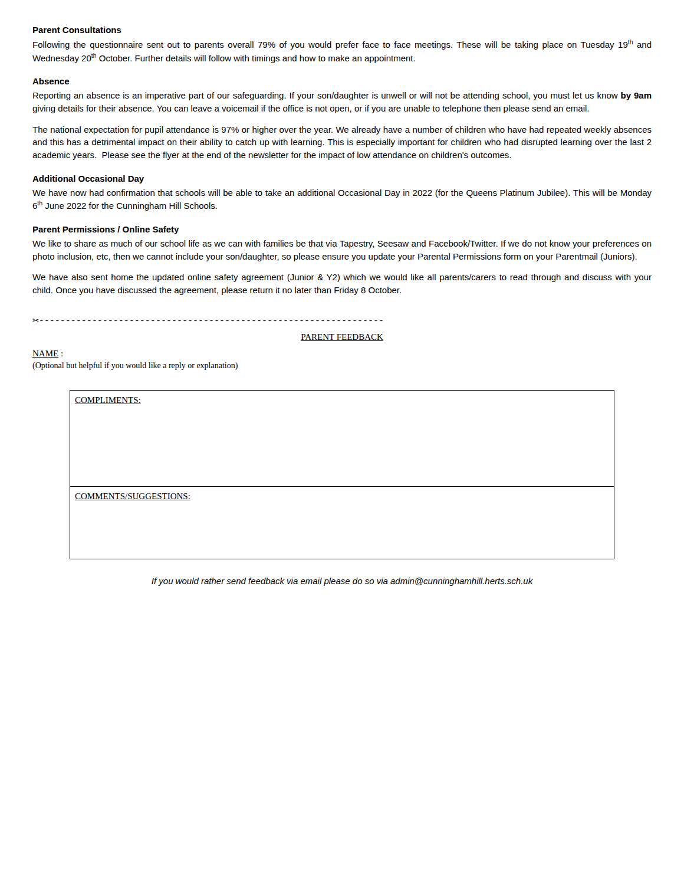Parent Consultations
Following the questionnaire sent out to parents overall 79% of you would prefer face to face meetings. These will be taking place on Tuesday 19th and Wednesday 20th October. Further details will follow with timings and how to make an appointment.
Absence
Reporting an absence is an imperative part of our safeguarding. If your son/daughter is unwell or will not be attending school, you must let us know by 9am giving details for their absence. You can leave a voicemail if the office is not open, or if you are unable to telephone then please send an email.
The national expectation for pupil attendance is 97% or higher over the year. We already have a number of children who have had repeated weekly absences and this has a detrimental impact on their ability to catch up with learning. This is especially important for children who had disrupted learning over the last 2 academic years. Please see the flyer at the end of the newsletter for the impact of low attendance on children's outcomes.
Additional Occasional Day
We have now had confirmation that schools will be able to take an additional Occasional Day in 2022 (for the Queens Platinum Jubilee). This will be Monday 6th June 2022 for the Cunningham Hill Schools.
Parent Permissions / Online Safety
We like to share as much of our school life as we can with families be that via Tapestry, Seesaw and Facebook/Twitter. If we do not know your preferences on photo inclusion, etc, then we cannot include your son/daughter, so please ensure you update your Parental Permissions form on your Parentmail (Juniors).
We have also sent home the updated online safety agreement (Junior & Y2) which we would like all parents/carers to read through and discuss with your child. Once you have discussed the agreement, please return it no later than Friday 8 October.
✂-----------------------------------------------------------------
PARENT FEEDBACK
NAME :
(Optional but helpful if you would like a reply or explanation)
| COMPLIMENTS: |
| COMMENTS/SUGGESTIONS: |
If you would rather send feedback via email please do so via admin@cunninghamhill.herts.sch.uk